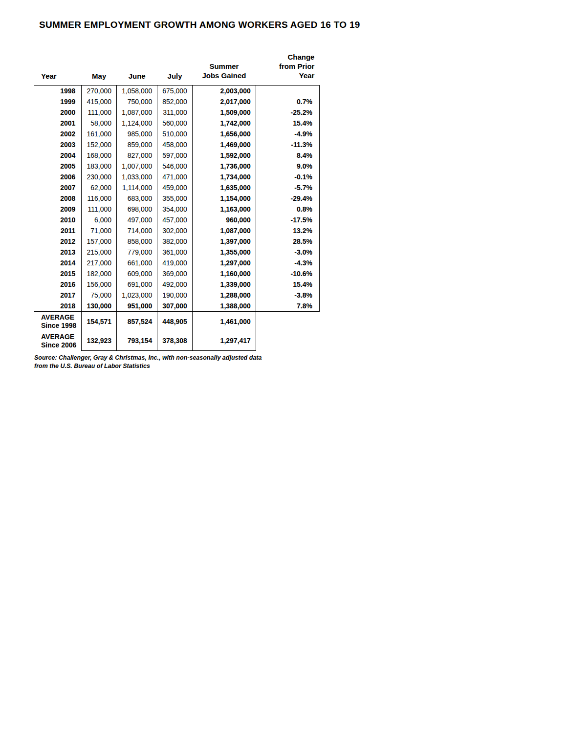SUMMER EMPLOYMENT GROWTH AMONG WORKERS AGED 16 TO 19
| Year | May | June | July | Summer Jobs Gained | Change from Prior Year |
| --- | --- | --- | --- | --- | --- |
| 1998 | 270,000 | 1,058,000 | 675,000 | 2,003,000 | |
| 1999 | 415,000 | 750,000 | 852,000 | 2,017,000 | 0.7% |
| 2000 | 111,000 | 1,087,000 | 311,000 | 1,509,000 | -25.2% |
| 2001 | 58,000 | 1,124,000 | 560,000 | 1,742,000 | 15.4% |
| 2002 | 161,000 | 985,000 | 510,000 | 1,656,000 | -4.9% |
| 2003 | 152,000 | 859,000 | 458,000 | 1,469,000 | -11.3% |
| 2004 | 168,000 | 827,000 | 597,000 | 1,592,000 | 8.4% |
| 2005 | 183,000 | 1,007,000 | 546,000 | 1,736,000 | 9.0% |
| 2006 | 230,000 | 1,033,000 | 471,000 | 1,734,000 | -0.1% |
| 2007 | 62,000 | 1,114,000 | 459,000 | 1,635,000 | -5.7% |
| 2008 | 116,000 | 683,000 | 355,000 | 1,154,000 | -29.4% |
| 2009 | 111,000 | 698,000 | 354,000 | 1,163,000 | 0.8% |
| 2010 | 6,000 | 497,000 | 457,000 | 960,000 | -17.5% |
| 2011 | 71,000 | 714,000 | 302,000 | 1,087,000 | 13.2% |
| 2012 | 157,000 | 858,000 | 382,000 | 1,397,000 | 28.5% |
| 2013 | 215,000 | 779,000 | 361,000 | 1,355,000 | -3.0% |
| 2014 | 217,000 | 661,000 | 419,000 | 1,297,000 | -4.3% |
| 2015 | 182,000 | 609,000 | 369,000 | 1,160,000 | -10.6% |
| 2016 | 156,000 | 691,000 | 492,000 | 1,339,000 | 15.4% |
| 2017 | 75,000 | 1,023,000 | 190,000 | 1,288,000 | -3.8% |
| 2018 | 130,000 | 951,000 | 307,000 | 1,388,000 | 7.8% |
| AVERAGE Since 1998 | 154,571 | 857,524 | 448,905 | 1,461,000 | |
| AVERAGE Since 2006 | 132,923 | 793,154 | 378,308 | 1,297,417 | |
Source: Challenger, Gray & Christmas, Inc., with non-seasonally adjusted data
from the U.S. Bureau of Labor Statistics